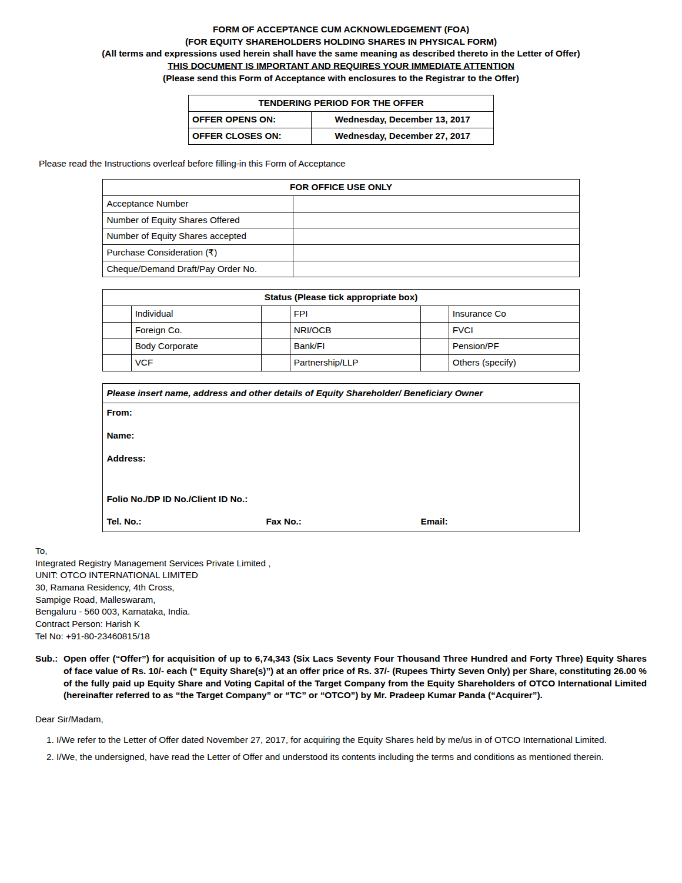FORM OF ACCEPTANCE CUM ACKNOWLEDGEMENT (FOA)
(FOR EQUITY SHAREHOLDERS HOLDING SHARES IN PHYSICAL FORM)
(All terms and expressions used herein shall have the same meaning as described thereto in the Letter of Offer)
THIS DOCUMENT IS IMPORTANT AND REQUIRES YOUR IMMEDIATE ATTENTION
(Please send this Form of Acceptance with enclosures to the Registrar to the Offer)
| TENDERING PERIOD FOR THE OFFER |
| --- |
| OFFER OPENS ON: | Wednesday, December 13, 2017 |
| OFFER CLOSES ON: | Wednesday, December 27, 2017 |
Please read the Instructions overleaf before filling-in this Form of Acceptance
| FOR OFFICE USE ONLY |
| --- |
| Acceptance Number | |
| Number of Equity Shares Offered | |
| Number of Equity Shares accepted | |
| Purchase Consideration (₹) | |
| Cheque/Demand Draft/Pay Order No. | |
| Status (Please tick appropriate box) |
| --- |
| | Individual | | FPI | | Insurance Co |
| | Foreign Co. | | NRI/OCB | | FVCI |
| | Body Corporate | | Bank/FI | | Pension/PF |
| | VCF | | Partnership/LLP | | Others (specify) |
| Please insert name, address and other details of Equity Shareholder/ Beneficiary Owner |
| From: Name: Address: Folio No./DP ID No./Client ID No.: Tel. No.: Fax No.: Email: |
To,
Integrated Registry Management Services Private Limited ,
UNIT: OTCO INTERNATIONAL LIMITED
30, Ramana Residency, 4th Cross,
Sampige Road, Malleswaram,
Bengaluru - 560 003, Karnataka, India.
Contract Person: Harish K
Tel No: +91-80-23460815/18
Sub.: Open offer (“Offer”) for acquisition of up to 6,74,343 (Six Lacs Seventy Four Thousand Three Hundred and Forty Three) Equity Shares of face value of Rs. 10/- each (“ Equity Share(s)”) at an offer price of Rs. 37/- (Rupees Thirty Seven Only) per Share, constituting 26.00 % of the fully paid up Equity Share and Voting Capital of the Target Company from the Equity Shareholders of OTCO International Limited (hereinafter referred to as “the Target Company” or “TC” or “OTCO”) by Mr. Pradeep Kumar Panda (“Acquirer”).
Dear Sir/Madam,
I/We refer to the Letter of Offer dated November 27, 2017, for acquiring the Equity Shares held by me/us in of OTCO International Limited.
I/We, the undersigned, have read the Letter of Offer and understood its contents including the terms and conditions as mentioned therein.